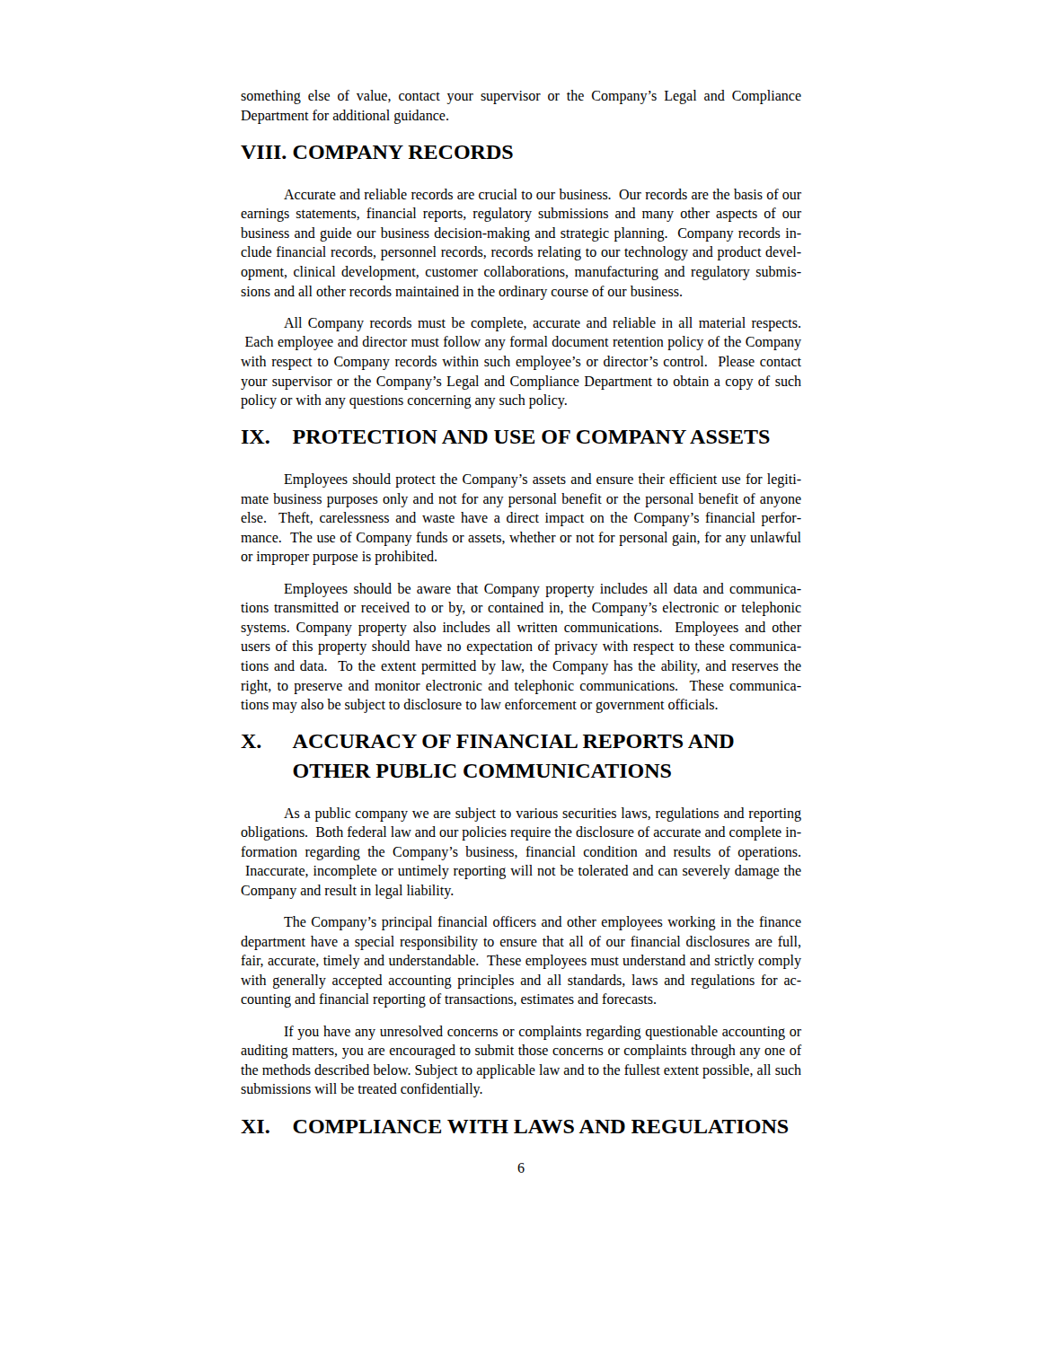something else of value, contact your supervisor or the Company’s Legal and Compliance Department for additional guidance.
VIII. Company Records
Accurate and reliable records are crucial to our business. Our records are the basis of our earnings statements, financial reports, regulatory submissions and many other aspects of our business and guide our business decision-making and strategic planning. Company records include financial records, personnel records, records relating to our technology and product development, clinical development, customer collaborations, manufacturing and regulatory submissions and all other records maintained in the ordinary course of our business.
All Company records must be complete, accurate and reliable in all material respects. Each employee and director must follow any formal document retention policy of the Company with respect to Company records within such employee’s or director’s control. Please contact your supervisor or the Company’s Legal and Compliance Department to obtain a copy of such policy or with any questions concerning any such policy.
IX. Protection and Use of Company Assets
Employees should protect the Company’s assets and ensure their efficient use for legitimate business purposes only and not for any personal benefit or the personal benefit of anyone else. Theft, carelessness and waste have a direct impact on the Company’s financial performance. The use of Company funds or assets, whether or not for personal gain, for any unlawful or improper purpose is prohibited.
Employees should be aware that Company property includes all data and communications transmitted or received to or by, or contained in, the Company’s electronic or telephonic systems. Company property also includes all written communications. Employees and other users of this property should have no expectation of privacy with respect to these communications and data. To the extent permitted by law, the Company has the ability, and reserves the right, to preserve and monitor electronic and telephonic communications. These communications may also be subject to disclosure to law enforcement or government officials.
X. Accuracy of Financial Reports and Other Public Communications
As a public company we are subject to various securities laws, regulations and reporting obligations. Both federal law and our policies require the disclosure of accurate and complete information regarding the Company’s business, financial condition and results of operations. Inaccurate, incomplete or untimely reporting will not be tolerated and can severely damage the Company and result in legal liability.
The Company’s principal financial officers and other employees working in the finance department have a special responsibility to ensure that all of our financial disclosures are full, fair, accurate, timely and understandable. These employees must understand and strictly comply with generally accepted accounting principles and all standards, laws and regulations for accounting and financial reporting of transactions, estimates and forecasts.
If you have any unresolved concerns or complaints regarding questionable accounting or auditing matters, you are encouraged to submit those concerns or complaints through any one of the methods described below. Subject to applicable law and to the fullest extent possible, all such submissions will be treated confidentially.
XI. Compliance with Laws and Regulations
6